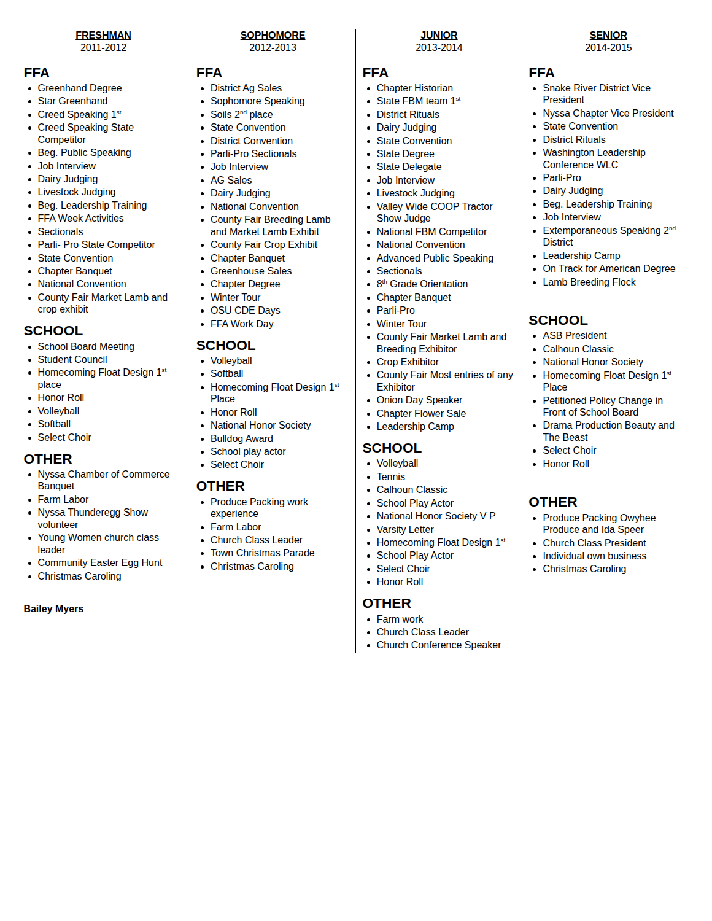| FRESHMAN 2011-2012 FFA Greenhand Degree Star Greenhand Creed Speaking 1 st Creed Speaking State Competitor Beg. Public Speaking Job Interview Dairy Judging Livestock Judging Beg. Leadership Training FFA Week Activities Sectionals Parli- Pro State Competitor State Convention Chapter Banquet National Convention County Fair Market Lamb and crop exhibit SCHOOL School Board Meeting Student Council Homecoming Float Design 1 st place Honor Roll Volleyball Softball Select Choir OTHER Nyssa Chamber of Commerce Banquet Farm Labor Nyssa Thunderegg Show volunteer Young Women church class leader Community Easter Egg Hunt Christmas Caroling Bailey Myers | SOPHOMORE 2012-2013 FFA District Ag Sales Sophomore Speaking Soils 2 nd place State Convention District Convention Parli-Pro Sectionals Job Interview AG Sales Dairy Judging National Convention County Fair Breeding Lamb and Market Lamb Exhibit County Fair Crop Exhibit Chapter Banquet Greenhouse Sales Chapter Degree Winter Tour OSU CDE Days FFA Work Day SCHOOL Volleyball Softball Homecoming Float Design 1 st Place Honor Roll National Honor Society Bulldog Award School play actor Select Choir OTHER Produce Packing work experience Farm Labor Church Class Leader Town Christmas Parade Christmas Caroling | JUNIOR 2013-2014 FFA Chapter Historian State FBM team 1 st District Rituals Dairy Judging State Convention State Degree State Delegate Job Interview Livestock Judging Valley Wide COOP Tractor Show Judge National FBM Competitor National Convention Advanced Public Speaking Sectionals 8 th Grade Orientation Chapter Banquet Parli-Pro Winter Tour County Fair Market Lamb and Breeding Exhibitor Crop Exhibitor County Fair Most entries of any Exhibitor Onion Day Speaker Chapter Flower Sale Leadership Camp SCHOOL Volleyball Tennis Calhoun Classic School Play Actor National Honor Society V P Varsity Letter Homecoming Float Design 1 st School Play Actor Select Choir Honor Roll OTHER Farm work Church Class Leader Church Conference Speaker | SENIOR 2014-2015 FFA Snake River District Vice President Nyssa Chapter Vice President State Convention District Rituals Washington Leadership Conference WLC Parli-Pro Dairy Judging Beg. Leadership Training Job Interview Extemporaneous Speaking 2 nd District Leadership Camp On Track for American Degree Lamb Breeding Flock SCHOOL ASB President Calhoun Classic National Honor Society Homecoming Float Design 1 st Place Petitioned Policy Change in Front of School Board Drama Production Beauty and The Beast Select Choir Honor Roll OTHER Produce Packing Owyhee Produce and Ida Speer Church Class President Individual own business Christmas Caroling |